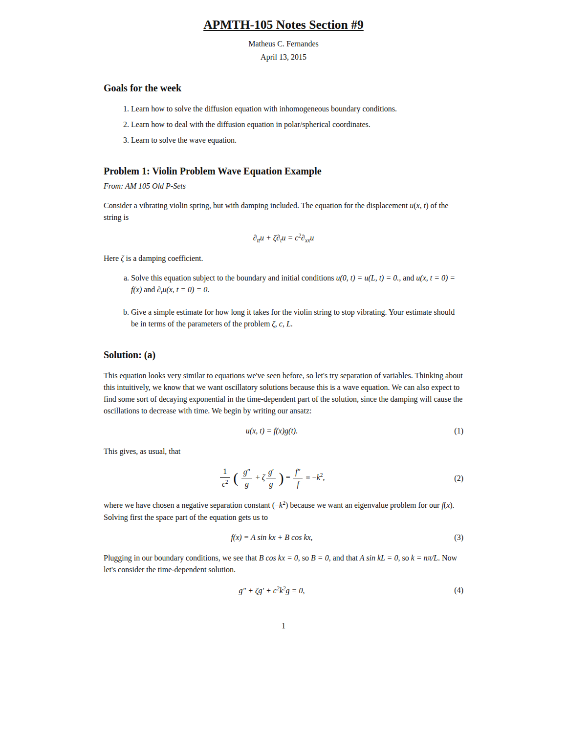APMTH-105 Notes Section #9
Matheus C. Fernandes
April 13, 2015
Goals for the week
Learn how to solve the diffusion equation with inhomogeneous boundary conditions.
Learn how to deal with the diffusion equation in polar/spherical coordinates.
Learn to solve the wave equation.
Problem 1: Violin Problem Wave Equation Example
From: AM 105 Old P-Sets
Consider a vibrating violin spring, but with damping included. The equation for the displacement u(x, t) of the string is
∂ttu + ζ∂tu = c2∂xxu
Here ζ is a damping coefficient.
Solve this equation subject to the boundary and initial conditions u(0, t) = u(L, t) = 0., and u(x, t = 0) = f(x) and ∂tu(x, t = 0) = 0.
Give a simple estimate for how long it takes for the violin string to stop vibrating. Your estimate should be in terms of the parameters of the problem ζ, c, L.
Solution: (a)
This equation looks very similar to equations we've seen before, so let's try separation of variables. Thinking about this intuitively, we know that we want oscillatory solutions because this is a wave equation. We can also expect to find some sort of decaying exponential in the time-dependent part of the solution, since the damping will cause the oscillations to decrease with time. We begin by writing our ansatz:
u(x, t) = f(x)g(t).
(1)
This gives, as usual, that
1 c2 ( g″g + ζg′g ) = f″f ≡ −k2,
(2)
where we have chosen a negative separation constant (−k2) because we want an eigenvalue problem for our f(x). Solving first the space part of the equation gets us to
f(x) = A sin kx + B cos kx,
(3)
Plugging in our boundary conditions, we see that B cos kx = 0, so B = 0, and that A sin kL = 0, so k = nπ/L. Now let's consider the time-dependent solution.
g″ + ζg′ + c2k2g = 0,
(4)
1